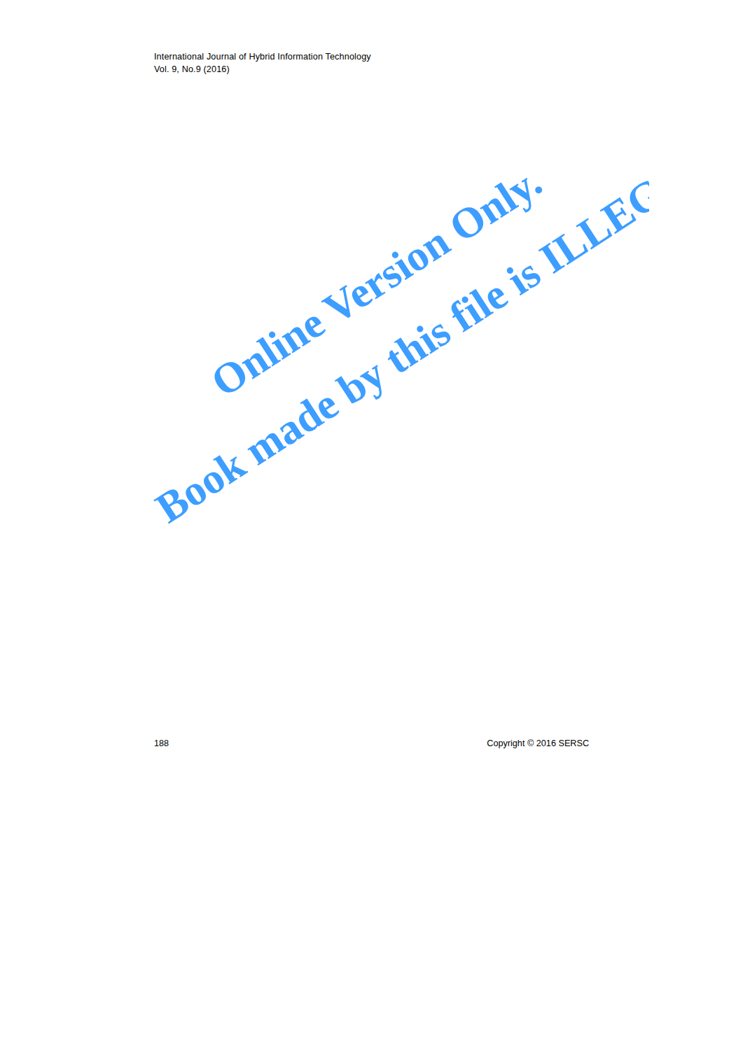International Journal of Hybrid Information Technology Vol. 9, No.9 (2016)
Online Version Only. Book made by this file is ILLEGAL.
188 Copyright © 2016 SERSC